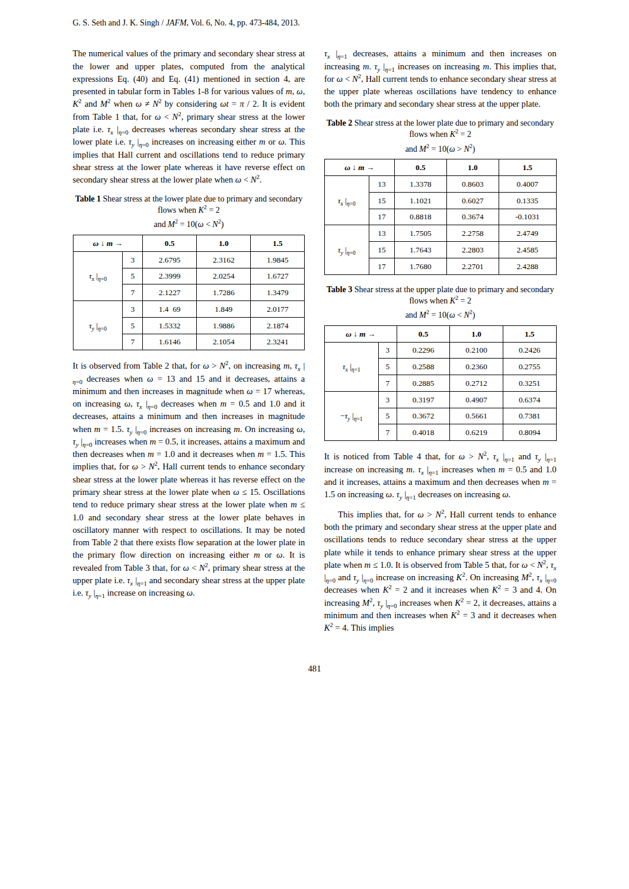G. S. Seth and J. K. Singh / JAFM, Vol. 6, No. 4, pp. 473-484, 2013.
The numerical values of the primary and secondary shear stress at the lower and upper plates, computed from the analytical expressions Eq. (40) and Eq. (41) mentioned in section 4, are presented in tabular form in Tables 1-8 for various values of m, ω, K2 and M2 when ω ≠ N2 by considering ωt = π / 2. It is evident from Table 1 that, for ω < N2, primary shear stress at the lower plate i.e. τx |η=0 decreases whereas secondary shear stress at the lower plate i.e. τy |η=0 increases on increasing either m or ω. This implies that Hall current and oscillations tend to reduce primary shear stress at the lower plate whereas it have reverse effect on secondary shear stress at the lower plate when ω < N2.
Table 1 Shear stress at the lower plate due to primary and secondary flows when K2 = 2
and M2 = 10(ω < N2)
| ω ↓ m → | 0.5 | 1.0 | 1.5 |
| --- | --- | --- | --- |
| τ x / η =0 | 3 | 2.6795 | 2.3162 | 1.9845 |
| 5 | 2.3999 | 2.0254 | 1.6727 |
| 7 | 2.1227 | 1.7286 | 1.3479 |
| τ y / η =0 | 3 | 1.4 69 | 1.849 | 2.0177 |
| 5 | 1.5332 | 1.9886 | 2.1874 |
| 7 | 1.6146 | 2.1054 | 2.3241 |
It is observed from Table 2 that, for ω > N2, on increasing m, τx |η=0 decreases when ω = 13 and 15 and it decreases, attains a minimum and then increases in magnitude when ω = 17 whereas, on increasing ω, τx |η=0 decreases when m = 0.5 and 1.0 and it decreases, attains a minimum and then increases in magnitude when m = 1.5. τy |η=0 increases on increasing m. On increasing ω, τy |η=0 increases when m = 0.5, it increases, attains a maximum and then decreases when m = 1.0 and it decreases when m = 1.5. This implies that, for ω > N2, Hall current tends to enhance secondary shear stress at the lower plate whereas it has reverse effect on the primary shear stress at the lower plate when ω ≤ 15. Oscillations tend to reduce primary shear stress at the lower plate when m ≤ 1.0 and secondary shear stress at the lower plate behaves in oscillatory manner with respect to oscillations. It may be noted from Table 2 that there exists flow separation at the lower plate in the primary flow direction on increasing either m or ω. It is revealed from Table 3 that, for ω < N2, primary shear stress at the upper plate i.e. τx |η=1 and secondary shear stress at the upper plate i.e. τy |η=1 increase on increasing ω.
τx |η=1 decreases, attains a minimum and then increases on increasing m. τy |η=1 increases on increasing m. This implies that, for ω < N2, Hall current tends to enhance secondary shear stress at the upper plate whereas oscillations have tendency to enhance both the primary and secondary shear stress at the upper plate.
Table 2 Shear stress at the lower plate due to primary and secondary flows when K2 = 2
and M2 = 10(ω > N2)
| ω ↓ m → | 0.5 | 1.0 | 1.5 |
| --- | --- | --- | --- |
| τ x / η =0 | 13 | 1.3378 | 0.8603 | 0.4007 |
| 15 | 1.1021 | 0.6027 | 0.1335 |
| 17 | 0.8818 | 0.3674 | -0.1031 |
| τ y / η =0 | 13 | 1.7505 | 2.2758 | 2.4749 |
| 15 | 1.7643 | 2.2803 | 2.4585 |
| 17 | 1.7680 | 2.2701 | 2.4288 |
Table 3 Shear stress at the upper plate due to primary and secondary flows when K2 = 2
and M2 = 10(ω < N2)
| ω ↓ m → | 0.5 | 1.0 | 1.5 |
| --- | --- | --- | --- |
| τ x / η =1 | 3 | 0.2296 | 0.2100 | 0.2426 |
| 5 | 0.2588 | 0.2360 | 0.2755 |
| 7 | 0.2885 | 0.2712 | 0.3251 |
| − τ y / η =1 | 3 | 0.3197 | 0.4907 | 0.6374 |
| 5 | 0.3672 | 0.5661 | 0.7381 |
| 7 | 0.4018 | 0.6219 | 0.8094 |
It is noticed from Table 4 that, for ω > N2, τx |η=1 and τy |η=1 increase on increasing m. τx |η=1 increases when m = 0.5 and 1.0 and it increases, attains a maximum and then decreases when m = 1.5 on increasing ω. τy |η=1 decreases on increasing ω.
This implies that, for ω > N2, Hall current tends to enhance both the primary and secondary shear stress at the upper plate and oscillations tends to reduce secondary shear stress at the upper plate while it tends to enhance primary shear stress at the upper plate when m ≤ 1.0. It is observed from Table 5 that, for ω < N2, τx |η=0 and τy |η=0 increase on increasing K2. On increasing M2, τx |η=0 decreases when K2 = 2 and it increases when K2 = 3 and 4. On increasing M2, τy |η=0 increases when K2 = 2, it decreases, attains a minimum and then increases when K2 = 3 and it decreases when K2 = 4. This implies
481